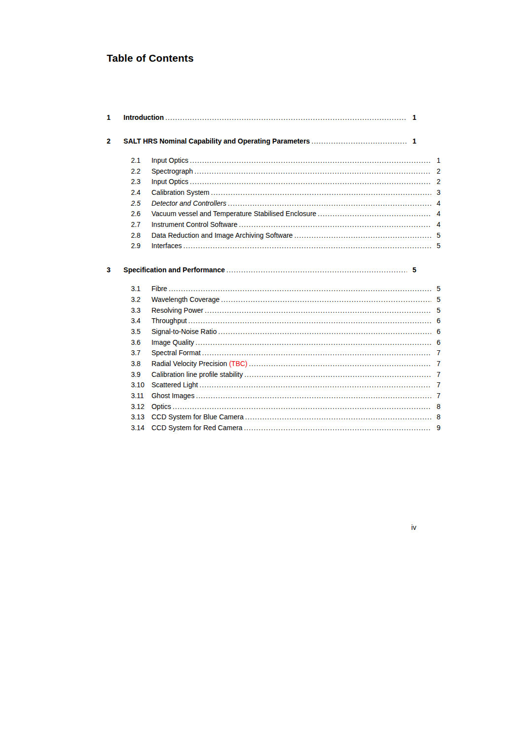Table of Contents
1 Introduction .................................................................................................................................. 1
2 SALT HRS Nominal Capability and Operating Parameters ....................................................... 1
2.1 Input Optics ............................................................................................................................. 1
2.2 Spectrograph .......................................................................................................................... 2
2.3 Input Optics ............................................................................................................................. 2
2.4 Calibration System .................................................................................................................. 3
2.5 Detector and Controllers ......................................................................................................... 4
2.6 Vacuum vessel and Temperature Stabilised Enclosure ....................................................... 4
2.7 Instrument Control Software ..................................................................................................... 4
2.8 Data Reduction and Image Archiving Software ....................................................................... 5
2.9 Interfaces ............................................................................................................................... 5
3 Specification and Performance ................................................................................................. 5
3.1 Fibre ......................................................................................................................................... 5
3.2 Wavelength Coverage ............................................................................................................ 5
3.3 Resolving Power ..................................................................................................................... 5
3.4 Throughput .............................................................................................................................. 6
3.5 Signal-to-Noise Ratio ............................................................................................................. 6
3.6 Image Quality .......................................................................................................................... 6
3.7 Spectral Format ....................................................................................................................... 7
3.8 Radial Velocity Precision (TBC) ............................................................................................. 7
3.9 Calibration line profile stability ................................................................................................. 7
3.10 Scattered Light ......................................................................................................................... 7
3.11 Ghost Images .......................................................................................................................... 7
3.12 Optics ....................................................................................................................................... 8
3.13 CCD System for Blue Camera ................................................................................................. 8
3.14 CCD System for Red Camera ................................................................................................... 9
iv